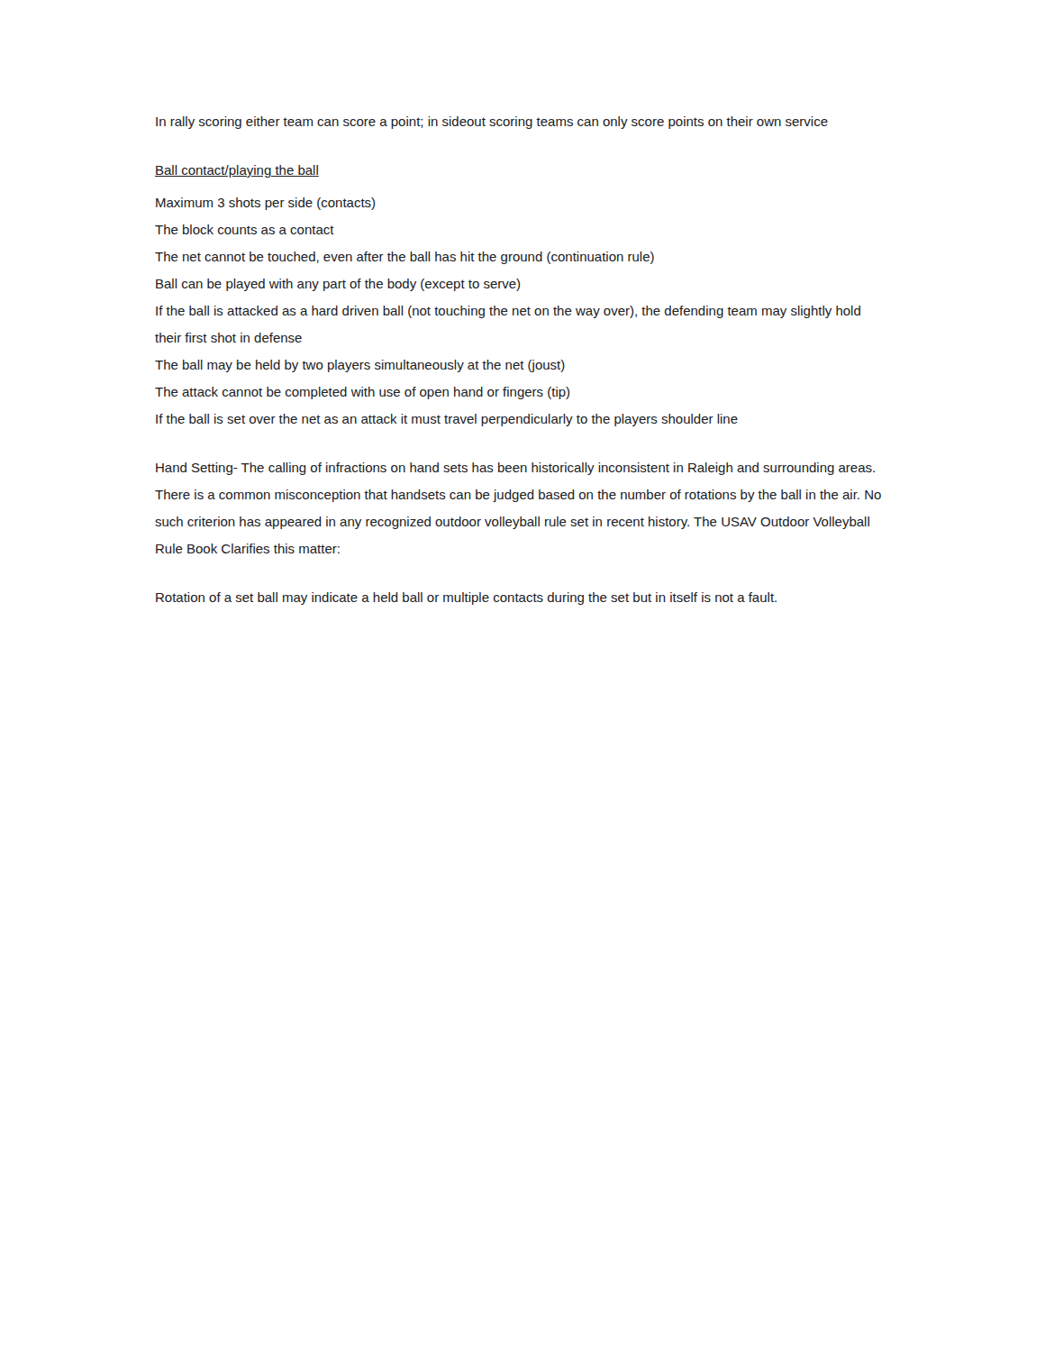In rally scoring either team can score a point; in sideout scoring teams can only score points on their own service
Ball contact/playing the ball
Maximum 3 shots per side (contacts)
The block counts as a contact
The net cannot be touched, even after the ball has hit the ground (continuation rule)
Ball can be played with any part of the body (except to serve)
If the ball is attacked as a hard driven ball (not touching the net on the way over), the defending team may slightly hold their first shot in defense
The ball may be held by two players simultaneously at the net (joust)
The attack cannot be completed with use of open hand or fingers (tip)
If the ball is set over the net as an attack it must travel perpendicularly to the players shoulder line
Hand Setting- The calling of infractions on hand sets has been historically inconsistent in Raleigh and surrounding areas. There is a common misconception that handsets can be judged based on the number of rotations by the ball in the air. No such criterion has appeared in any recognized outdoor volleyball rule set in recent history. The USAV Outdoor Volleyball Rule Book Clarifies this matter:
Rotation of a set ball may indicate a held ball or multiple contacts during the set but in itself is not a fault.